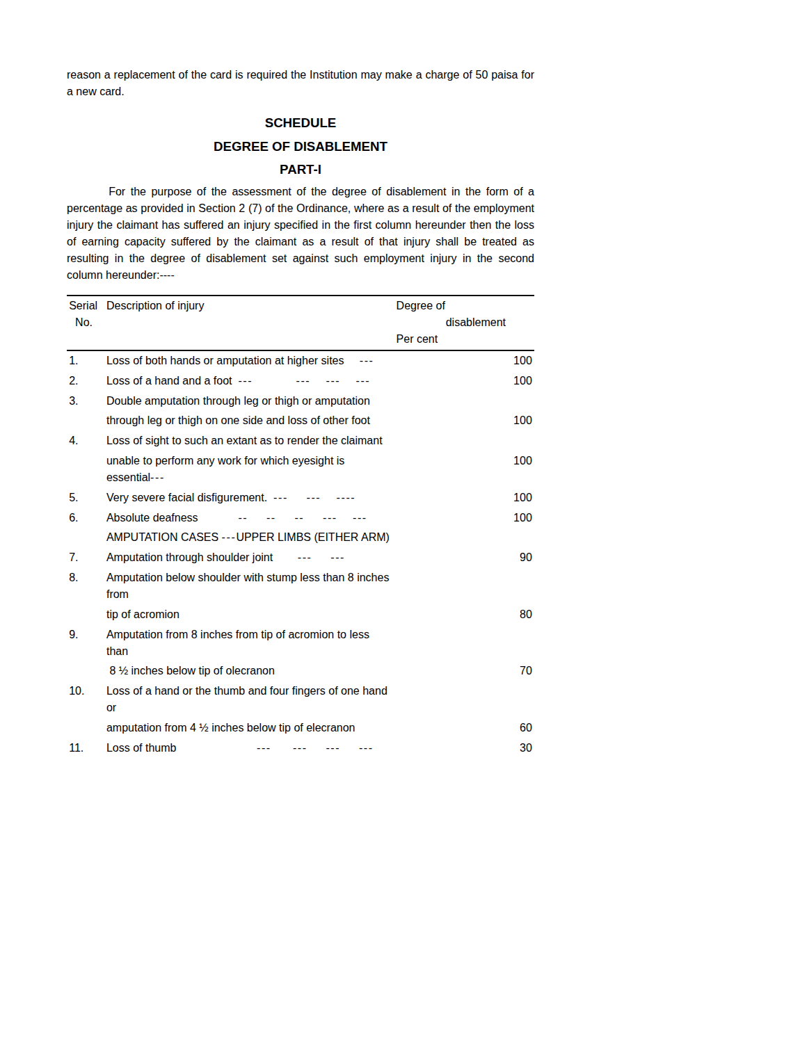reason a replacement of the card is required the Institution may make a charge of 50 paisa for a new card.
SCHEDULE
DEGREE OF DISABLEMENT
PART-I
For the purpose of the assessment of the degree of disablement in the form of a percentage as provided in Section 2 (7) of the Ordinance, where as a result of the employment injury the claimant has suffered an injury specified in the first column hereunder then the loss of earning capacity suffered by the claimant as a result of that injury shall be treated as resulting in the degree of disablement set against such employment injury in the second column hereunder:----
| Serial No. | Description of injury | Degree of disablement Per cent |
| --- | --- | --- |
| 1. | Loss of both hands or amputation at higher sites --- | 100 |
| 2. | Loss of a hand and a foot --- --- --- --- | 100 |
| 3. | Double amputation through leg or thigh or amputation | |
| | through leg or thigh on one side and loss of other foot | 100 |
| 4. | Loss of sight to such an extant as to render the claimant | |
| | unable to perform any work for which eyesight is essential --- | 100 |
| 5. | Very severe facial disfigurement. --- --- ---- | 100 |
| 6. | Absolute deafness -- -- -- --- --- | 100 |
| | AMPUTATION CASES --- UPPER LIMBS (EITHER ARM) | |
| 7. | Amputation through shoulder joint --- --- | 90 |
| 8. | Amputation below shoulder with stump less than 8 inches from | |
| | tip of acromion | 80 |
| 9. | Amputation from 8 inches from tip of acromion to less than | |
| | 8 ½ inches below tip of olecranon | 70 |
| 10. | Loss of a hand or the thumb and four fingers of one hand or | |
| | amputation from 4 ½ inches below tip of elecranon | 60 |
| 11. | Loss of thumb --- --- --- --- | 30 |